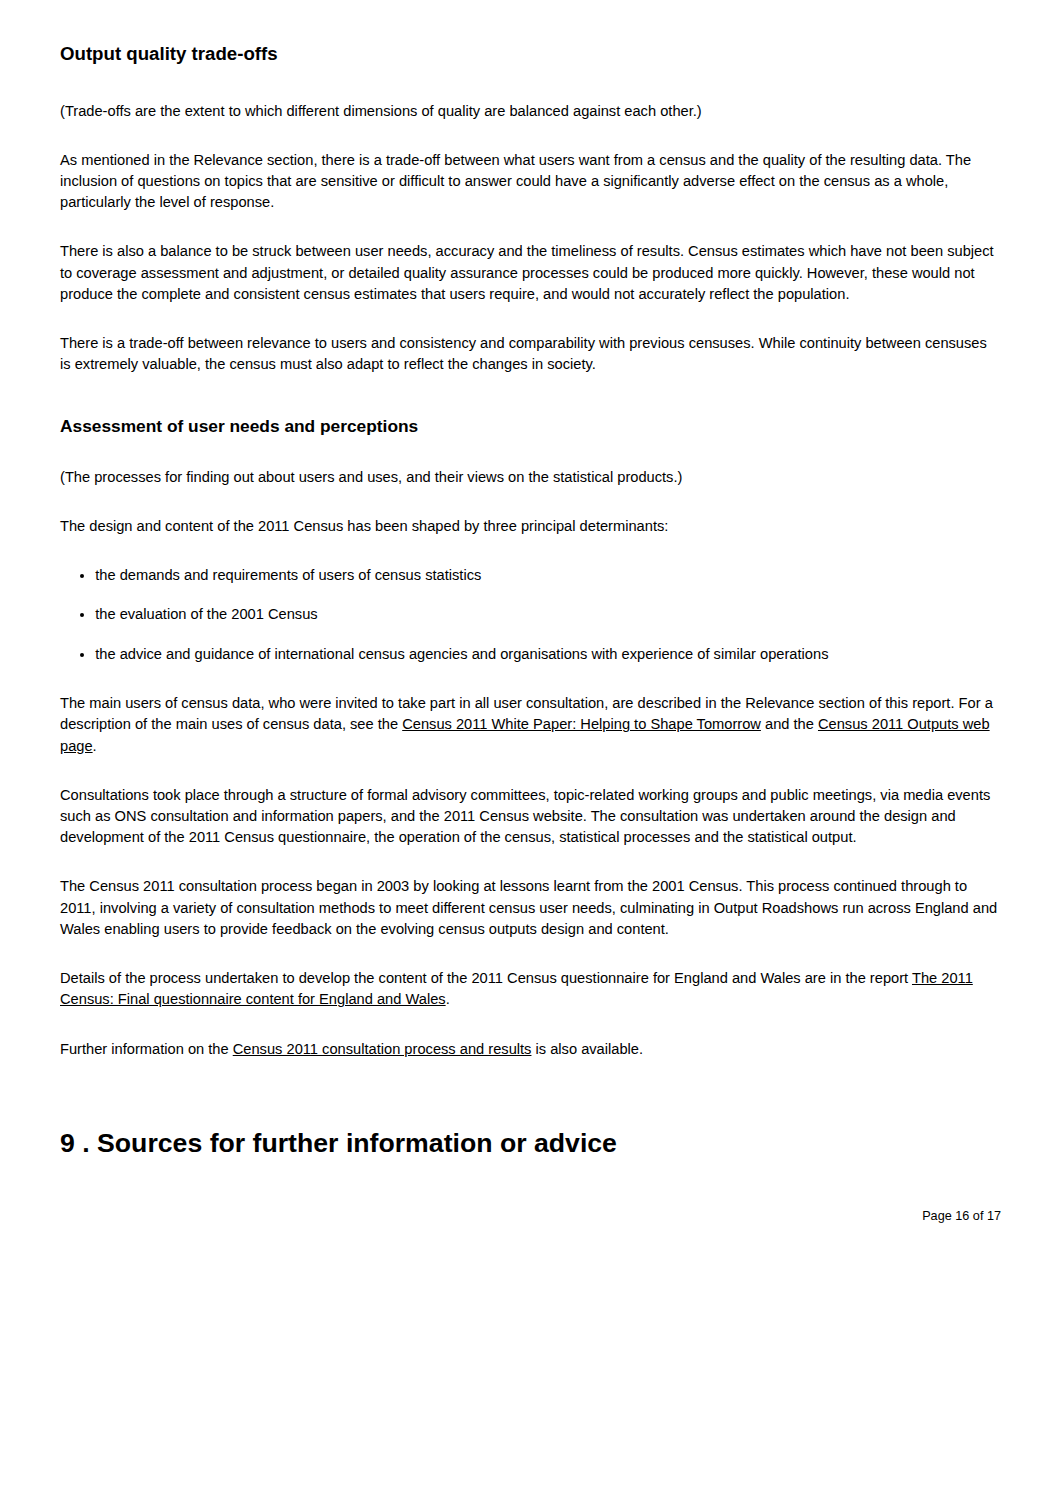Output quality trade-offs
(Trade-offs are the extent to which different dimensions of quality are balanced against each other.)
As mentioned in the Relevance section, there is a trade-off between what users want from a census and the quality of the resulting data. The inclusion of questions on topics that are sensitive or difficult to answer could have a significantly adverse effect on the census as a whole, particularly the level of response.
There is also a balance to be struck between user needs, accuracy and the timeliness of results. Census estimates which have not been subject to coverage assessment and adjustment, or detailed quality assurance processes could be produced more quickly. However, these would not produce the complete and consistent census estimates that users require, and would not accurately reflect the population.
There is a trade-off between relevance to users and consistency and comparability with previous censuses. While continuity between censuses is extremely valuable, the census must also adapt to reflect the changes in society.
Assessment of user needs and perceptions
(The processes for finding out about users and uses, and their views on the statistical products.)
The design and content of the 2011 Census has been shaped by three principal determinants:
the demands and requirements of users of census statistics
the evaluation of the 2001 Census
the advice and guidance of international census agencies and organisations with experience of similar operations
The main users of census data, who were invited to take part in all user consultation, are described in the Relevance section of this report. For a description of the main uses of census data, see the Census 2011 White Paper: Helping to Shape Tomorrow and the Census 2011 Outputs web page.
Consultations took place through a structure of formal advisory committees, topic-related working groups and public meetings, via media events such as ONS consultation and information papers, and the 2011 Census website. The consultation was undertaken around the design and development of the 2011 Census questionnaire, the operation of the census, statistical processes and the statistical output.
The Census 2011 consultation process began in 2003 by looking at lessons learnt from the 2001 Census. This process continued through to 2011, involving a variety of consultation methods to meet different census user needs, culminating in Output Roadshows run across England and Wales enabling users to provide feedback on the evolving census outputs design and content.
Details of the process undertaken to develop the content of the 2011 Census questionnaire for England and Wales are in the report The 2011 Census: Final questionnaire content for England and Wales.
Further information on the Census 2011 consultation process and results is also available.
9 . Sources for further information or advice
Page 16 of 17